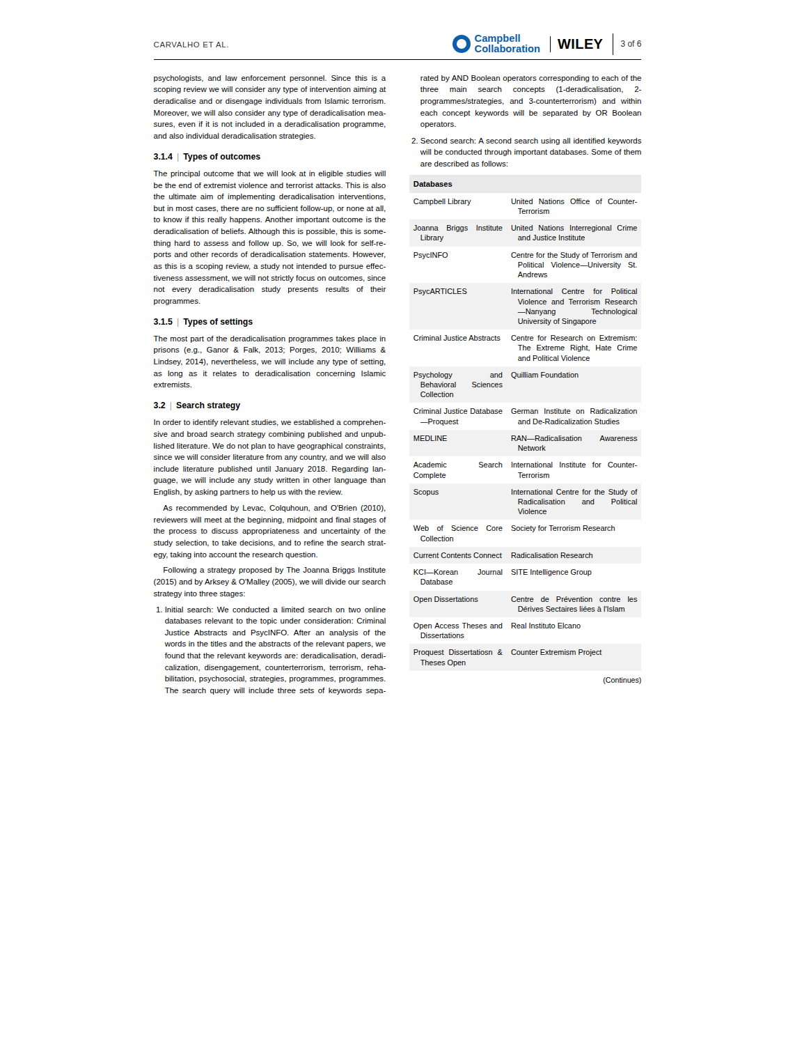CARVALHO ET AL.
Campbell Collaboration
WILEY
3 of 6
psychologists, and law enforcement personnel. Since this is a scoping review we will consider any type of intervention aiming at deradicalise and or disengage individuals from Islamic terrorism. Moreover, we will also consider any type of deradicalisation measures, even if it is not included in a deradicalisation programme, and also individual deradicalisation strategies.
3.1.4|Types of outcomes
The principal outcome that we will look at in eligible studies will be the end of extremist violence and terrorist attacks. This is also the ultimate aim of implementing deradicalisation interventions, but in most cases, there are no sufficient follow-up, or none at all, to know if this really happens. Another important outcome is the deradicalisation of beliefs. Although this is possible, this is something hard to assess and follow up. So, we will look for self-reports and other records of deradicalisation statements. However, as this is a scoping review, a study not intended to pursue effectiveness assessment, we will not strictly focus on outcomes, since not every deradicalisation study presents results of their programmes.
3.1.5|Types of settings
The most part of the deradicalisation programmes takes place in prisons (e.g., Ganor & Falk, 2013; Porges, 2010; Williams & Lindsey, 2014), nevertheless, we will include any type of setting, as long as it relates to deradicalisation concerning Islamic extremists.
3.2|Search strategy
In order to identify relevant studies, we established a comprehensive and broad search strategy combining published and unpublished literature. We do not plan to have geographical constraints, since we will consider literature from any country, and we will also include literature published until January 2018. Regarding language, we will include any study written in other language than English, by asking partners to help us with the review.
As recommended by Levac, Colquhoun, and O'Brien (2010), reviewers will meet at the beginning, midpoint and final stages of the process to discuss appropriateness and uncertainty of the study selection, to take decisions, and to refine the search strategy, taking into account the research question.
Following a strategy proposed by The Joanna Briggs Institute (2015) and by Arksey & O'Malley (2005), we will divide our search strategy into three stages:
Initial search: We conducted a limited search on two online databases relevant to the topic under consideration: Criminal Justice Abstracts and PsycINFO. After an analysis of the words in the titles and the abstracts of the relevant papers, we found that the relevant keywords are: deradicalisation, deradicalization, disengagement, counterterrorism, terrorism, rehabilitation, psychosocial, strategies, programmes, programmes. The search query will include three sets of keywords separated by AND Boolean operators corresponding to each of the three main search concepts (1-deradicalisation, 2-programmes/strategies, and 3-counterterrorism) and within each concept keywords will be separated by OR Boolean operators.
Second search: A second search using all identified keywords will be conducted through important databases. Some of them are described as follows:
Databases
| Campbell Library | United Nations Office of Counter-Terrorism |
| Joanna Briggs Institute Library | United Nations Interregional Crime and Justice Institute |
| PsycINFO | Centre for the Study of Terrorism and Political Violence—University St. Andrews |
| PsycARTICLES | International Centre for Political Violence and Terrorism Research—Nanyang Technological University of Singapore |
| Criminal Justice Abstracts | Centre for Research on Extremism: The Extreme Right, Hate Crime and Political Violence |
| Psychology and Behavioral Sciences Collection | Quilliam Foundation |
| Criminal Justice Database—Proquest | German Institute on Radicalization and De-Radicalization Studies |
| MEDLINE | RAN—Radicalisation Awareness Network |
| Academic Search Complete | International Institute for Counter-Terrorism |
| Scopus | International Centre for the Study of Radicalisation and Political Violence |
| Web of Science Core Collection | Society for Terrorism Research |
| Current Contents Connect | Radicalisation Research |
| KCI—Korean Journal Database | SITE Intelligence Group |
| Open Dissertations | Centre de Prévention contre les Dérives Sectaires liées à l'Islam |
| Open Access Theses and Dissertations | Real Instituto Elcano |
| Proquest Dissertatiosn & Theses Open | Counter Extremism Project |
(Continues)